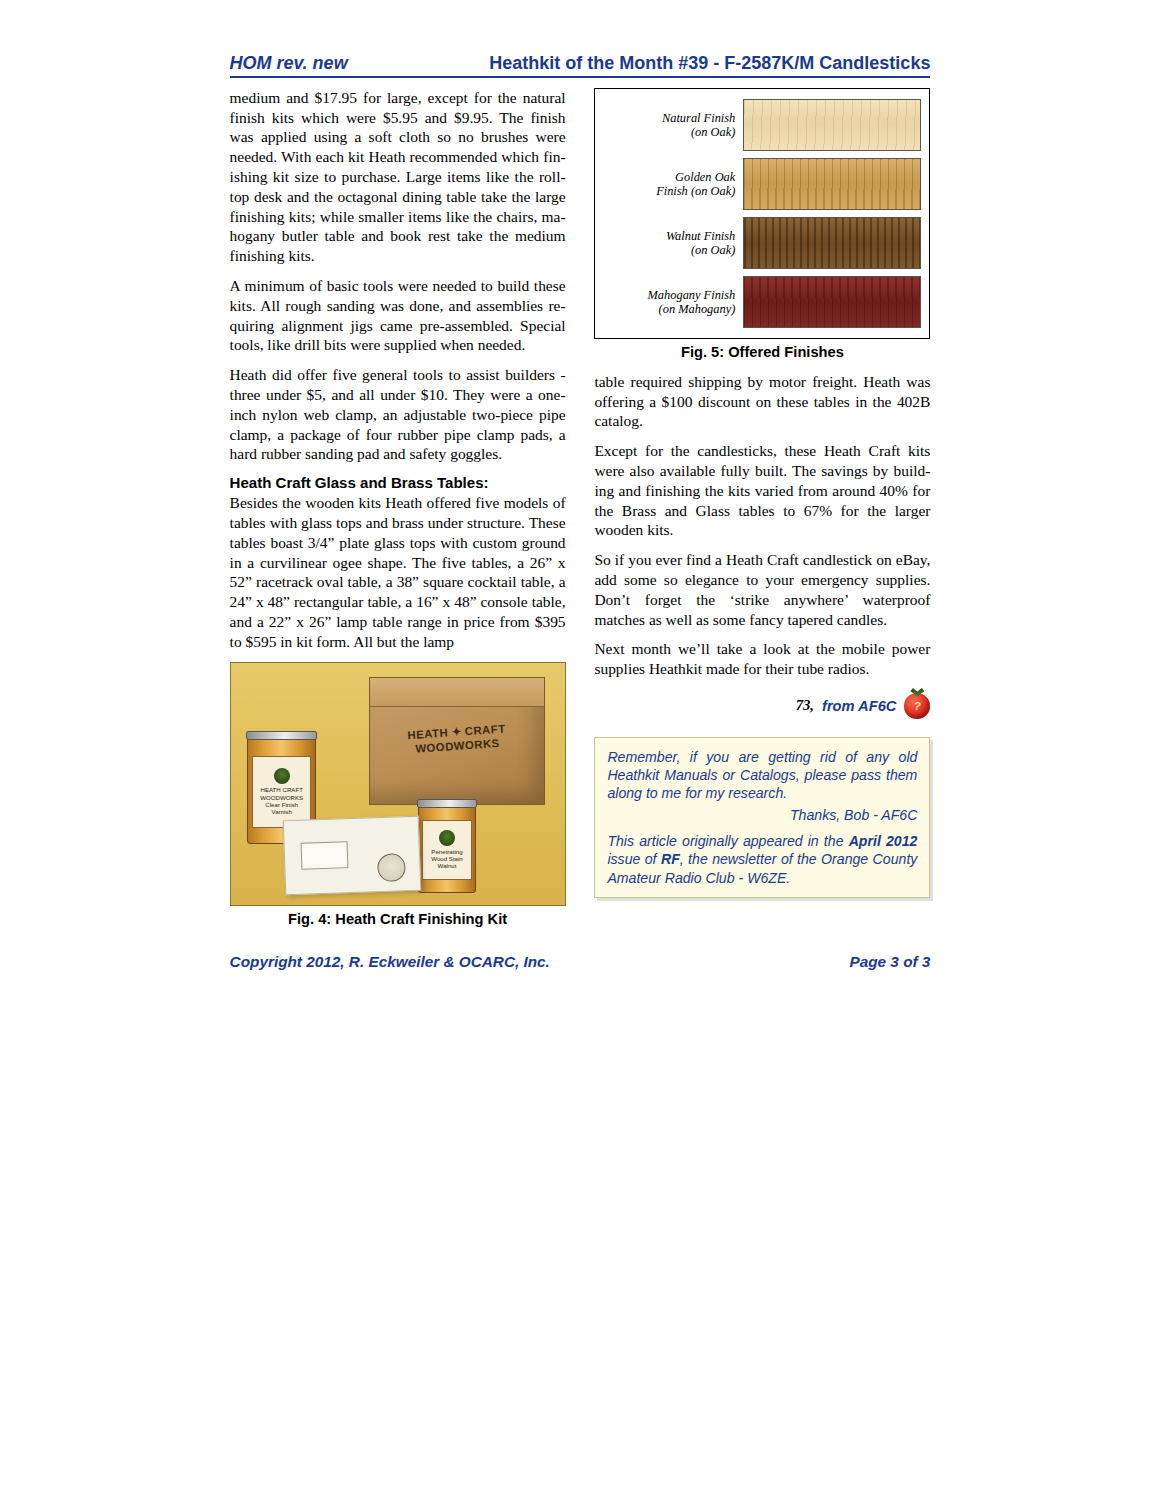HOM rev. new
Heathkit of the Month #39 - F-2587K/M Candlesticks
medium and $17.95 for large, except for the natural finish kits which were $5.95 and $9.95. The finish was applied using a soft cloth so no brushes were needed. With each kit Heath recommended which finishing kit size to purchase. Large items like the rolltop desk and the octagonal dining table take the large finishing kits; while smaller items like the chairs, mahogany butler table and book rest take the medium finishing kits.
A minimum of basic tools were needed to build these kits. All rough sanding was done, and assemblies requiring alignment jigs came pre-assembled. Special tools, like drill bits were supplied when needed.
Heath did offer five general tools to assist builders - three under $5, and all under $10. They were a one-inch nylon web clamp, an adjustable two-piece pipe clamp, a package of four rubber pipe clamp pads, a hard rubber sanding pad and safety goggles.
Heath Craft Glass and Brass Tables:
Besides the wooden kits Heath offered five models of tables with glass tops and brass under structure. These tables boast 3/4” plate glass tops with custom ground in a curvilinear ogee shape. The five tables, a 26” x 52” racetrack oval table, a 38” square cocktail table, a 24” x 48” rectangular table, a 16” x 48” console table, and a 22” x 26” lamp table range in price from $395 to $595 in kit form. All but the lamp
HEATH ✦ CRAFT
WOODWORKS
HEATH CRAFT
WOODWORKS
Clear Finish Varnish
Penetrating
Wood Stain
Walnut
Fig. 4: Heath Craft Finishing Kit
Natural Finish
(on Oak)
Golden Oak
Finish (on Oak)
Walnut Finish
(on Oak)
Mahogany Finish
(on Mahogany)
Fig. 5: Offered Finishes
table required shipping by motor freight. Heath was offering a $100 discount on these tables in the 402B catalog.
Except for the candlesticks, these Heath Craft kits were also available fully built. The savings by building and finishing the kits varied from around 40% for the Brass and Glass tables to 67% for the larger wooden kits.
So if you ever find a Heath Craft candlestick on eBay, add some so elegance to your emergency supplies. Don’t forget the ‘strike anywhere’ waterproof matches as well as some fancy tapered candles.
Next month we’ll take a look at the mobile power supplies Heathkit made for their tube radios.
73, from AF6C
Remember, if you are getting rid of any old Heathkit Manuals or Catalogs, please pass them along to me for my research.
Thanks, Bob - AF6C
This article originally appeared in the April 2012 issue of RF, the newsletter of the Orange County Amateur Radio Club - W6ZE.
Copyright 2012, R. Eckweiler & OCARC, Inc.
Page 3 of 3